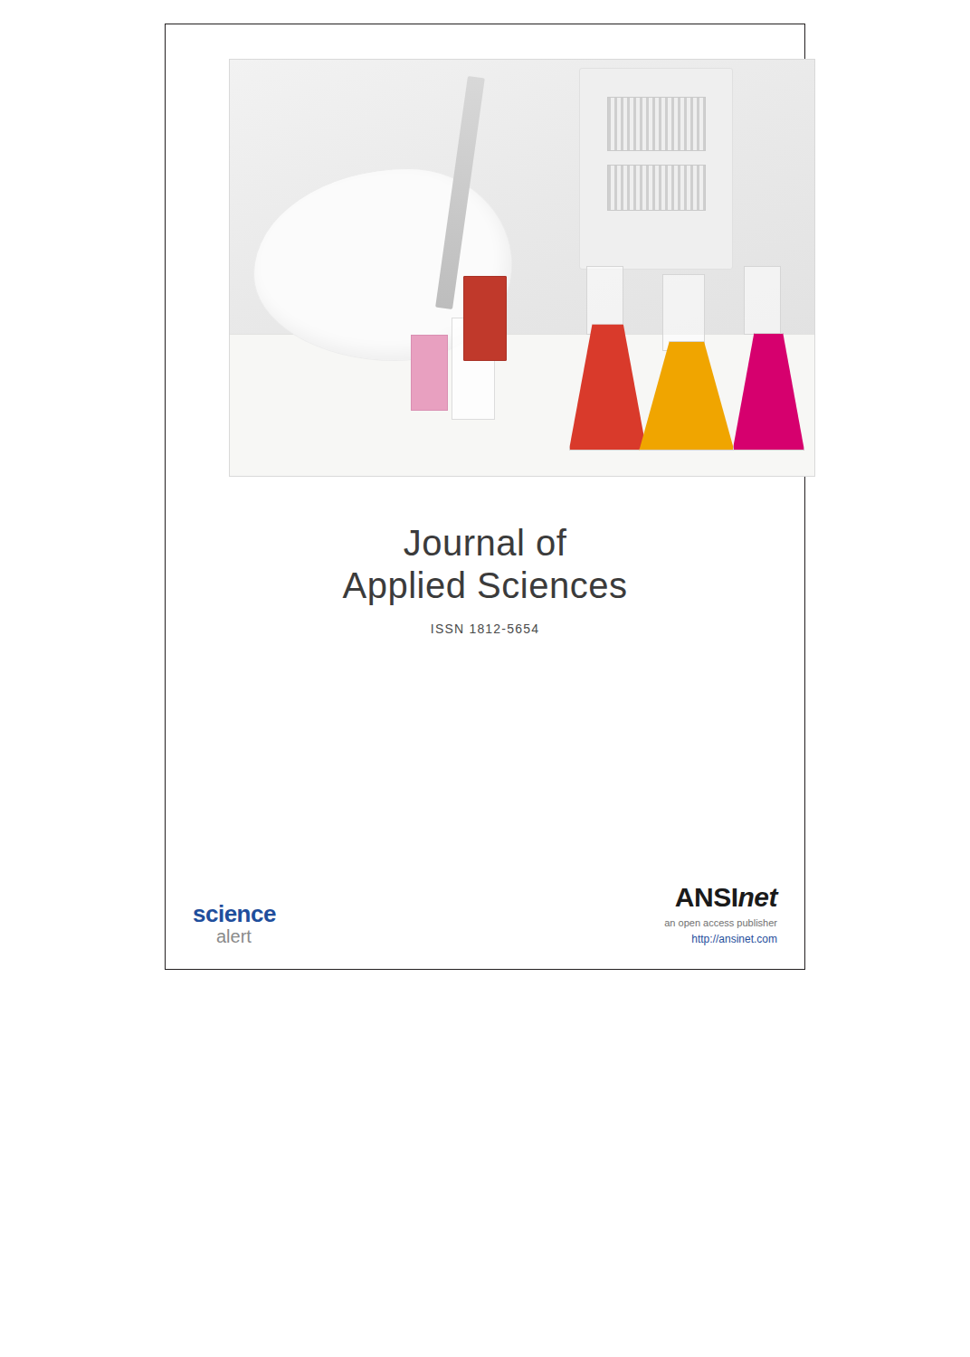Journal of
Applied Sciences
ISSN 1812-5654
science alert
ANSInet
an open access publisher
http://ansinet.com